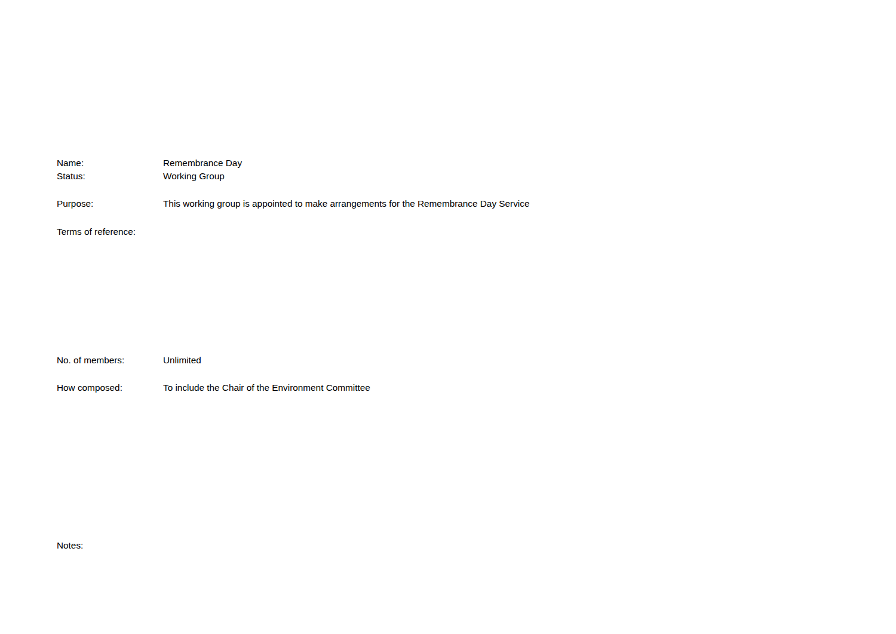| Name: | Remembrance Day |
| Status: | Working Group |
| Purpose: | This working group is appointed to make arrangements for the Remembrance Day Service |
| Terms of reference: | |
| No. of members: | Unlimited |
| How composed: | To include the Chair of the Environment Committee |
| Notes: | |